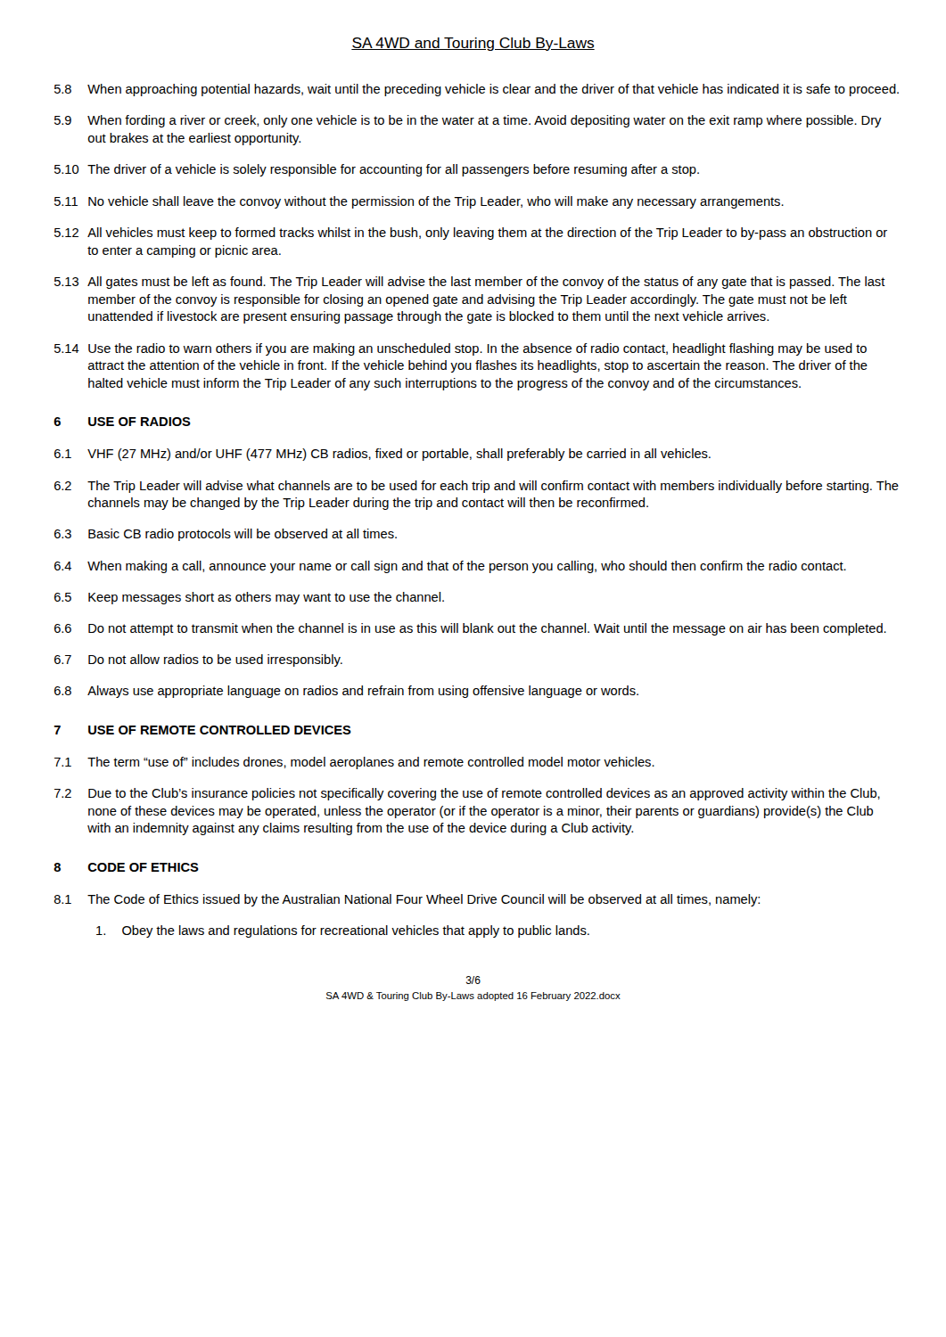SA 4WD and Touring Club By-Laws
5.8
When approaching potential hazards, wait until the preceding vehicle is clear and the driver of that vehicle has indicated it is safe to proceed.
5.9
When fording a river or creek, only one vehicle is to be in the water at a time. Avoid depositing water on the exit ramp where possible. Dry out brakes at the earliest opportunity.
5.10
The driver of a vehicle is solely responsible for accounting for all passengers before resuming after a stop.
5.11
No vehicle shall leave the convoy without the permission of the Trip Leader, who will make any necessary arrangements.
5.12
All vehicles must keep to formed tracks whilst in the bush, only leaving them at the direction of the Trip Leader to by-pass an obstruction or to enter a camping or picnic area.
5.13
All gates must be left as found. The Trip Leader will advise the last member of the convoy of the status of any gate that is passed. The last member of the convoy is responsible for closing an opened gate and advising the Trip Leader accordingly. The gate must not be left unattended if livestock are present ensuring passage through the gate is blocked to them until the next vehicle arrives.
5.14
Use the radio to warn others if you are making an unscheduled stop. In the absence of radio contact, headlight flashing may be used to attract the attention of the vehicle in front. If the vehicle behind you flashes its headlights, stop to ascertain the reason. The driver of the halted vehicle must inform the Trip Leader of any such interruptions to the progress of the convoy and of the circumstances.
6
USE OF RADIOS
6.1
VHF (27 MHz) and/or UHF (477 MHz) CB radios, fixed or portable, shall preferably be carried in all vehicles.
6.2
The Trip Leader will advise what channels are to be used for each trip and will confirm contact with members individually before starting. The channels may be changed by the Trip Leader during the trip and contact will then be reconfirmed.
6.3
Basic CB radio protocols will be observed at all times.
6.4
When making a call, announce your name or call sign and that of the person you calling, who should then confirm the radio contact.
6.5
Keep messages short as others may want to use the channel.
6.6
Do not attempt to transmit when the channel is in use as this will blank out the channel. Wait until the message on air has been completed.
6.7
Do not allow radios to be used irresponsibly.
6.8
Always use appropriate language on radios and refrain from using offensive language or words.
7
USE OF REMOTE CONTROLLED DEVICES
7.1
The term “use of” includes drones, model aeroplanes and remote controlled model motor vehicles.
7.2
Due to the Club’s insurance policies not specifically covering the use of remote controlled devices as an approved activity within the Club, none of these devices may be operated, unless the operator (or if the operator is a minor, their parents or guardians) provide(s) the Club with an indemnity against any claims resulting from the use of the device during a Club activity.
8
CODE OF ETHICS
8.1
The Code of Ethics issued by the Australian National Four Wheel Drive Council will be observed at all times, namely:
1.
Obey the laws and regulations for recreational vehicles that apply to public lands.
3/6
SA 4WD & Touring Club By-Laws adopted 16 February 2022.docx